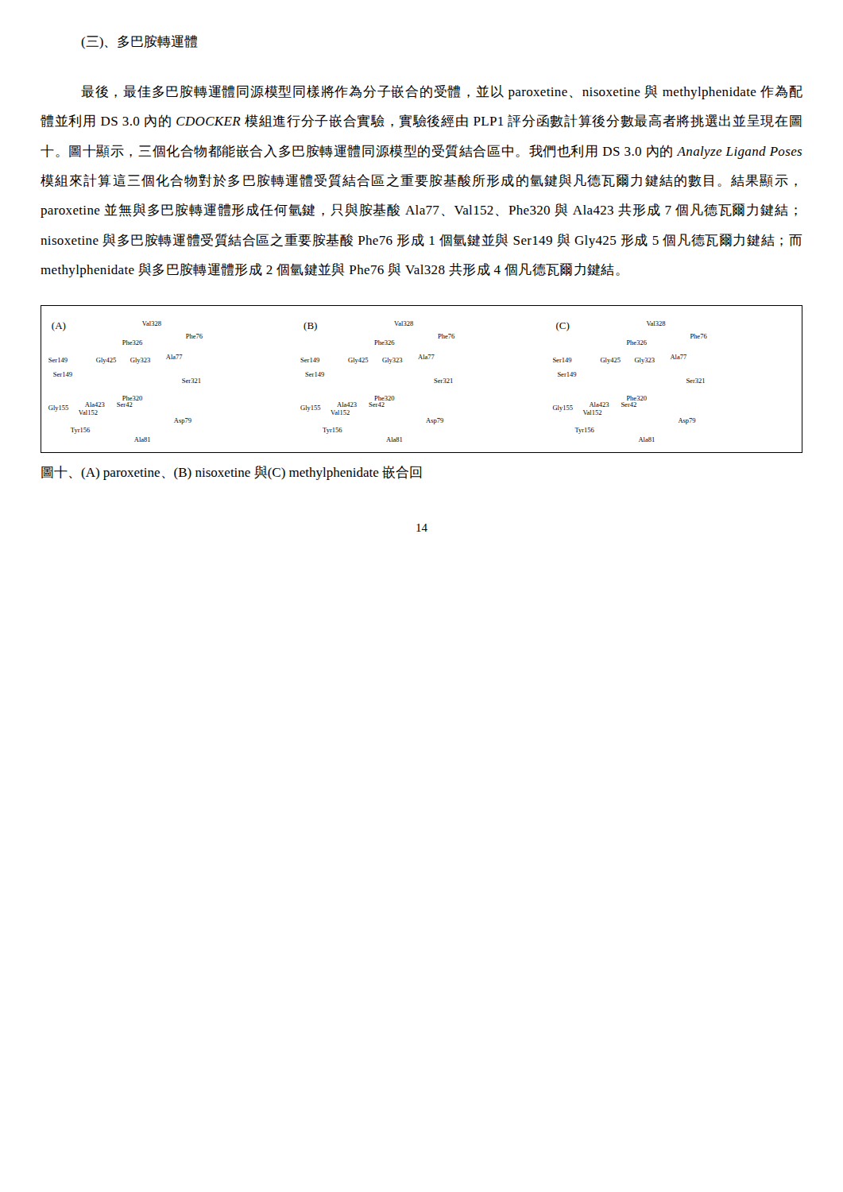(三)、多巴胺轉運體
最後，最佳多巴胺轉運體同源模型同樣將作為分子嵌合的受體，並以 paroxetine、nisoxetine 與 methylphenidate 作為配體並利用 DS 3.0 內的 CDOCKER 模組進行分子嵌合實驗，實驗後經由 PLP1 評分函數計算後分數最高者將挑選出並呈現在圖十。圖十顯示，三個化合物都能嵌合入多巴胺轉運體同源模型的受質結合區中。我們也利用 DS 3.0 內的 Analyze Ligand Poses 模組來計算這三個化合物對於多巴胺轉運體受質結合區之重要胺基酸所形成的氫鍵與凡德瓦爾力鍵結的數目。結果顯示，paroxetine 並無與多巴胺轉運體形成任何氫鍵，只與胺基酸 Ala77、Val152、Phe320 與 Ala423 共形成 7 個凡德瓦爾力鍵結；nisoxetine 與多巴胺轉運體受質結合區之重要胺基酸 Phe76 形成 1 個氫鍵並與 Ser149 與 Gly425 形成 5 個凡德瓦爾力鍵結；而 methylphenidate 與多巴胺轉運體形成 2 個氫鍵並與 Phe76 與 Val328 共形成 4 個凡德瓦爾力鍵結。
(A) Val328 Phe326 Phe76 Ala77 Ser149 Gly425 Gly323 Ser149 Ser321 Phe320 Gly155 Ala423 Ser42 Val152 Asp79 Tyr156 Ala81
(B) Val328 Phe326 Phe76 Ala77 Ser149 Gly425 Gly323 Ser149 Ser321 Phe320 Gly155 Ala423 Ser42 Val152 Asp79 Tyr156 Ala81
(C) Val328 Phe326 Phe76 Ala77 Ser149 Gly425 Gly323 Ser149 Ser321 Phe320 Gly155 Ala423 Ser42 Val152 Asp79 Tyr156 Ala81
圖十、(A) paroxetine、(B) nisoxetine 與(C) methylphenidate 嵌合回
14